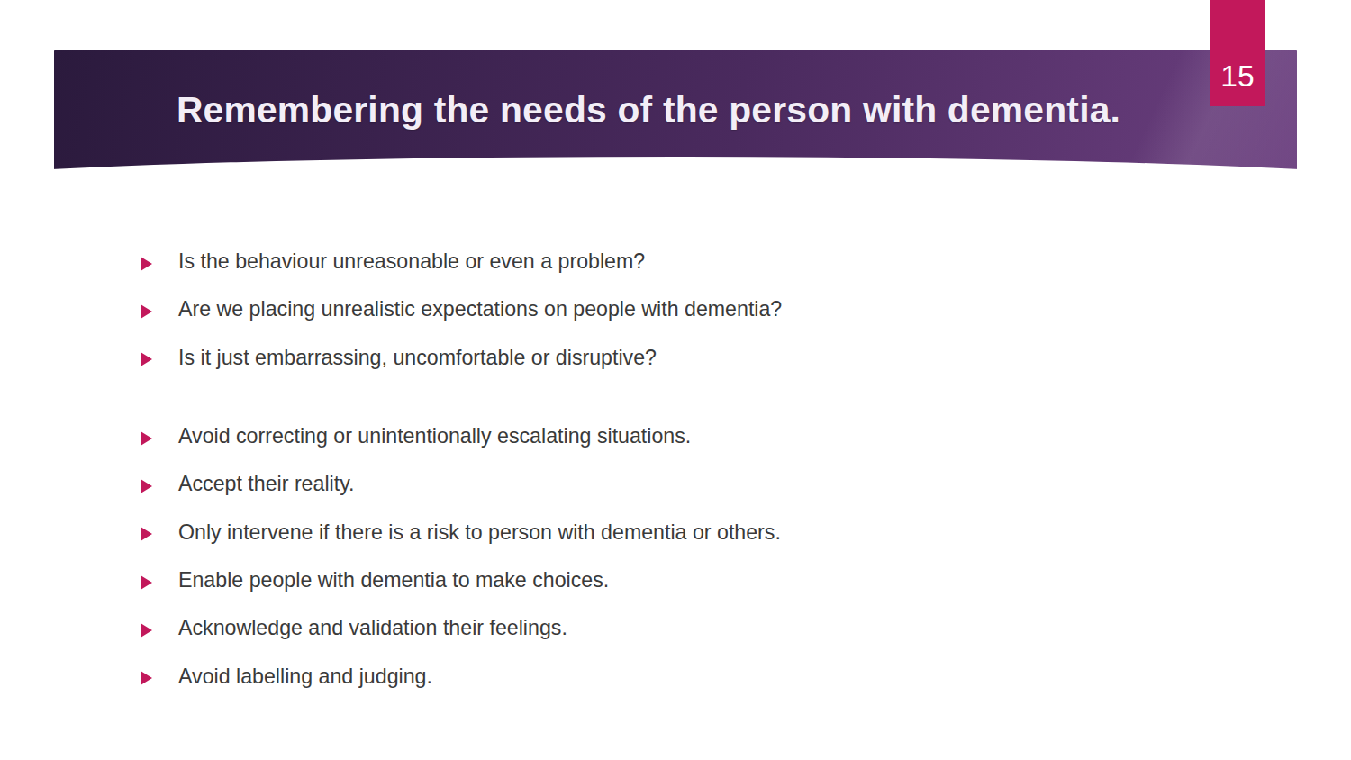15
Remembering the needs of the person with dementia.
Is the behaviour unreasonable or even a problem?
Are we placing unrealistic expectations on people with dementia?
Is it just embarrassing, uncomfortable or disruptive?
Avoid correcting or unintentionally escalating situations.
Accept their reality.
Only intervene if there is a risk to person with dementia or others.
Enable people with dementia to make choices.
Acknowledge and validation their feelings.
Avoid labelling and judging.